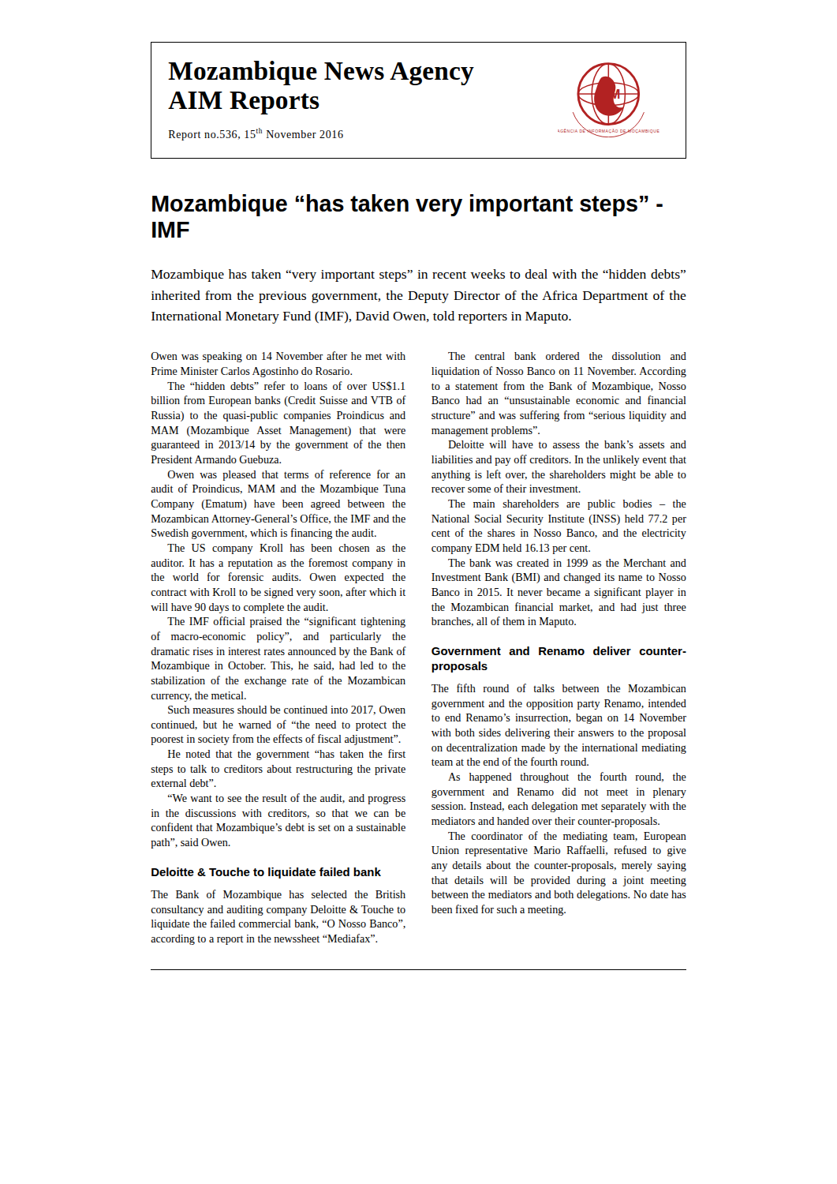Mozambique News Agency
AIM Reports
Report no.536, 15th November 2016
AIM AGÊNCIA DE INFORMAÇÃO DE MOÇAMBIQUE
Mozambique “has taken very important steps” - IMF
Mozambique has taken “very important steps” in recent weeks to deal with the “hidden debts” inherited from the previous government, the Deputy Director of the Africa Department of the International Monetary Fund (IMF), David Owen, told reporters in Maputo.
Owen was speaking on 14 November after he met with Prime Minister Carlos Agostinho do Rosario.
The “hidden debts” refer to loans of over US$1.1 billion from European banks (Credit Suisse and VTB of Russia) to the quasi-public companies Proindicus and MAM (Mozambique Asset Management) that were guaranteed in 2013/14 by the government of the then President Armando Guebuza.
Owen was pleased that terms of reference for an audit of Proindicus, MAM and the Mozambique Tuna Company (Ematum) have been agreed between the Mozambican Attorney-General’s Office, the IMF and the Swedish government, which is financing the audit.
The US company Kroll has been chosen as the auditor. It has a reputation as the foremost company in the world for forensic audits. Owen expected the contract with Kroll to be signed very soon, after which it will have 90 days to complete the audit.
The IMF official praised the “significant tightening of macro-economic policy”, and particularly the dramatic rises in interest rates announced by the Bank of Mozambique in October. This, he said, had led to the stabilization of the exchange rate of the Mozambican currency, the metical.
Such measures should be continued into 2017, Owen continued, but he warned of “the need to protect the poorest in society from the effects of fiscal adjustment”.
He noted that the government “has taken the first steps to talk to creditors about restructuring the private external debt”.
“We want to see the result of the audit, and progress in the discussions with creditors, so that we can be confident that Mozambique’s debt is set on a sustainable path”, said Owen.
Deloitte & Touche to liquidate failed bank
The Bank of Mozambique has selected the British consultancy and auditing company Deloitte & Touche to liquidate the failed commercial bank, “O Nosso Banco”, according to a report in the newssheet “Mediafax”.
The central bank ordered the dissolution and liquidation of Nosso Banco on 11 November. According to a statement from the Bank of Mozambique, Nosso Banco had an “unsustainable economic and financial structure” and was suffering from “serious liquidity and management problems”.
Deloitte will have to assess the bank’s assets and liabilities and pay off creditors. In the unlikely event that anything is left over, the shareholders might be able to recover some of their investment.
The main shareholders are public bodies – the National Social Security Institute (INSS) held 77.2 per cent of the shares in Nosso Banco, and the electricity company EDM held 16.13 per cent.
The bank was created in 1999 as the Merchant and Investment Bank (BMI) and changed its name to Nosso Banco in 2015. It never became a significant player in the Mozambican financial market, and had just three branches, all of them in Maputo.
Government and Renamo deliver counter-proposals
The fifth round of talks between the Mozambican government and the opposition party Renamo, intended to end Renamo’s insurrection, began on 14 November with both sides delivering their answers to the proposal on decentralization made by the international mediating team at the end of the fourth round.
As happened throughout the fourth round, the government and Renamo did not meet in plenary session. Instead, each delegation met separately with the mediators and handed over their counter-proposals.
The coordinator of the mediating team, European Union representative Mario Raffaelli, refused to give any details about the counter-proposals, merely saying that details will be provided during a joint meeting between the mediators and both delegations. No date has been fixed for such a meeting.